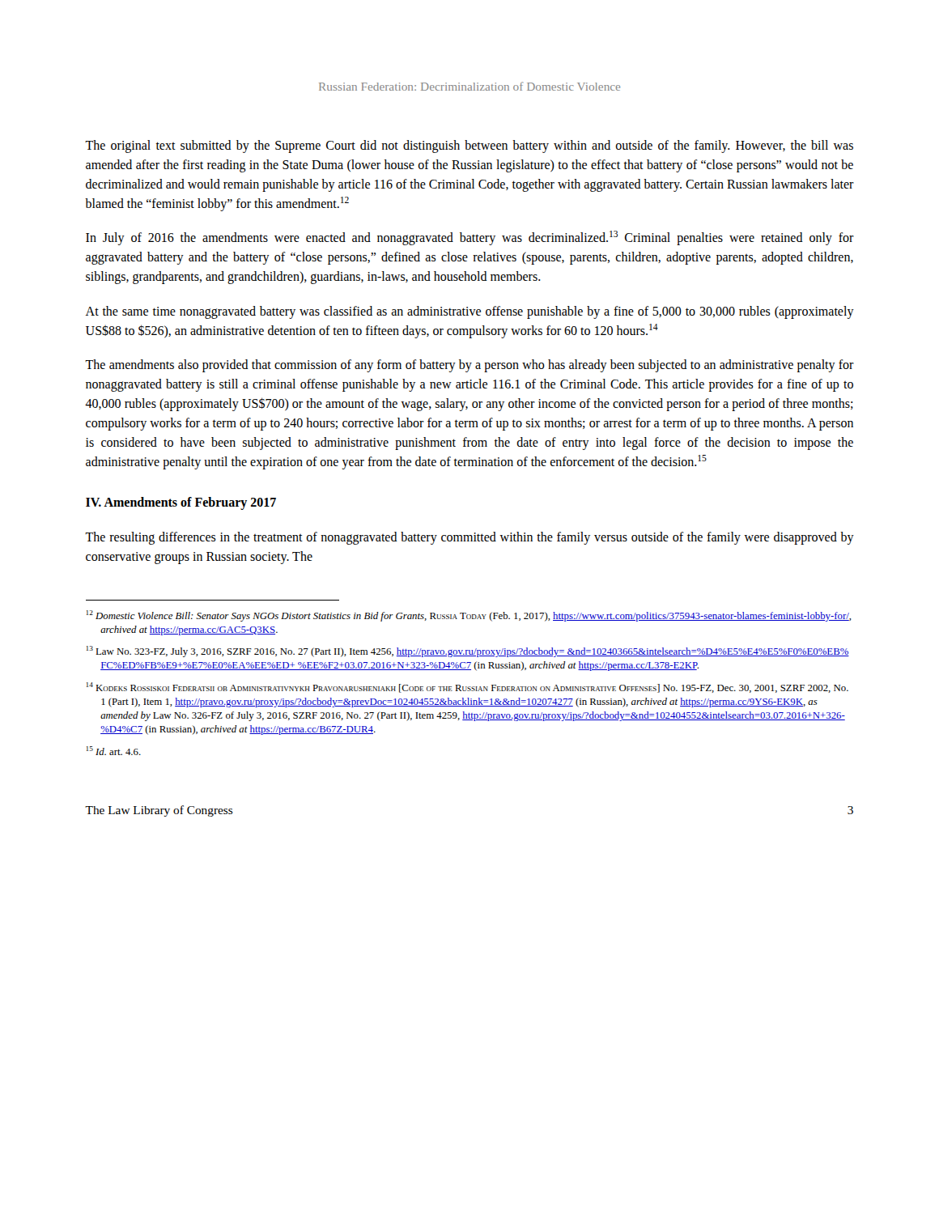Russian Federation: Decriminalization of Domestic Violence
The original text submitted by the Supreme Court did not distinguish between battery within and outside of the family. However, the bill was amended after the first reading in the State Duma (lower house of the Russian legislature) to the effect that battery of “close persons” would not be decriminalized and would remain punishable by article 116 of the Criminal Code, together with aggravated battery. Certain Russian lawmakers later blamed the “feminist lobby” for this amendment.12
In July of 2016 the amendments were enacted and nonaggravated battery was decriminalized.13 Criminal penalties were retained only for aggravated battery and the battery of “close persons,” defined as close relatives (spouse, parents, children, adoptive parents, adopted children, siblings, grandparents, and grandchildren), guardians, in-laws, and household members.
At the same time nonaggravated battery was classified as an administrative offense punishable by a fine of 5,000 to 30,000 rubles (approximately US$88 to $526), an administrative detention of ten to fifteen days, or compulsory works for 60 to 120 hours.14
The amendments also provided that commission of any form of battery by a person who has already been subjected to an administrative penalty for nonaggravated battery is still a criminal offense punishable by a new article 116.1 of the Criminal Code. This article provides for a fine of up to 40,000 rubles (approximately US$700) or the amount of the wage, salary, or any other income of the convicted person for a period of three months; compulsory works for a term of up to 240 hours; corrective labor for a term of up to six months; or arrest for a term of up to three months. A person is considered to have been subjected to administrative punishment from the date of entry into legal force of the decision to impose the administrative penalty until the expiration of one year from the date of termination of the enforcement of the decision.15
IV. Amendments of February 2017
The resulting differences in the treatment of nonaggravated battery committed within the family versus outside of the family were disapproved by conservative groups in Russian society. The
12 Domestic Violence Bill: Senator Says NGOs Distort Statistics in Bid for Grants, Russia Today (Feb. 1, 2017), https://www.rt.com/politics/375943-senator-blames-feminist-lobby-for/, archived at https://perma.cc/GAC5-Q3KS.
13 Law No. 323-FZ, July 3, 2016, SZRF 2016, No. 27 (Part II), Item 4256, http://pravo.gov.ru/proxy/ips/?docbody= &nd=102403665&intelsearch=%D4%E5%E4%E5%F0%E0%EB%FC%ED%FB%E9+%E7%E0%EA%EE%ED+ %EE%F2+03.07.2016+N+323-%D4%C7 (in Russian), archived at https://perma.cc/L378-E2KP.
14 Kodeks Rossiskoi Federatsii ob Administrativnykh Pravonarusheniakh [Code of the Russian Federation on Administrative Offenses] No. 195-FZ, Dec. 30, 2001, SZRF 2002, No. 1 (Part I), Item 1, http://pravo.gov.ru/proxy/ips/?docbody=&prevDoc=102404552&backlink=1&&nd=102074277 (in Russian), archived at https://perma.cc/9YS6-EK9K, as amended by Law No. 326-FZ of July 3, 2016, SZRF 2016, No. 27 (Part II), Item 4259, http://pravo.gov.ru/proxy/ips/?docbody=&nd=102404552&intelsearch=03.07.2016+N+326- %D4%C7 (in Russian), archived at https://perma.cc/B67Z-DUR4.
15 Id. art. 4.6.
The Law Library of Congress 3